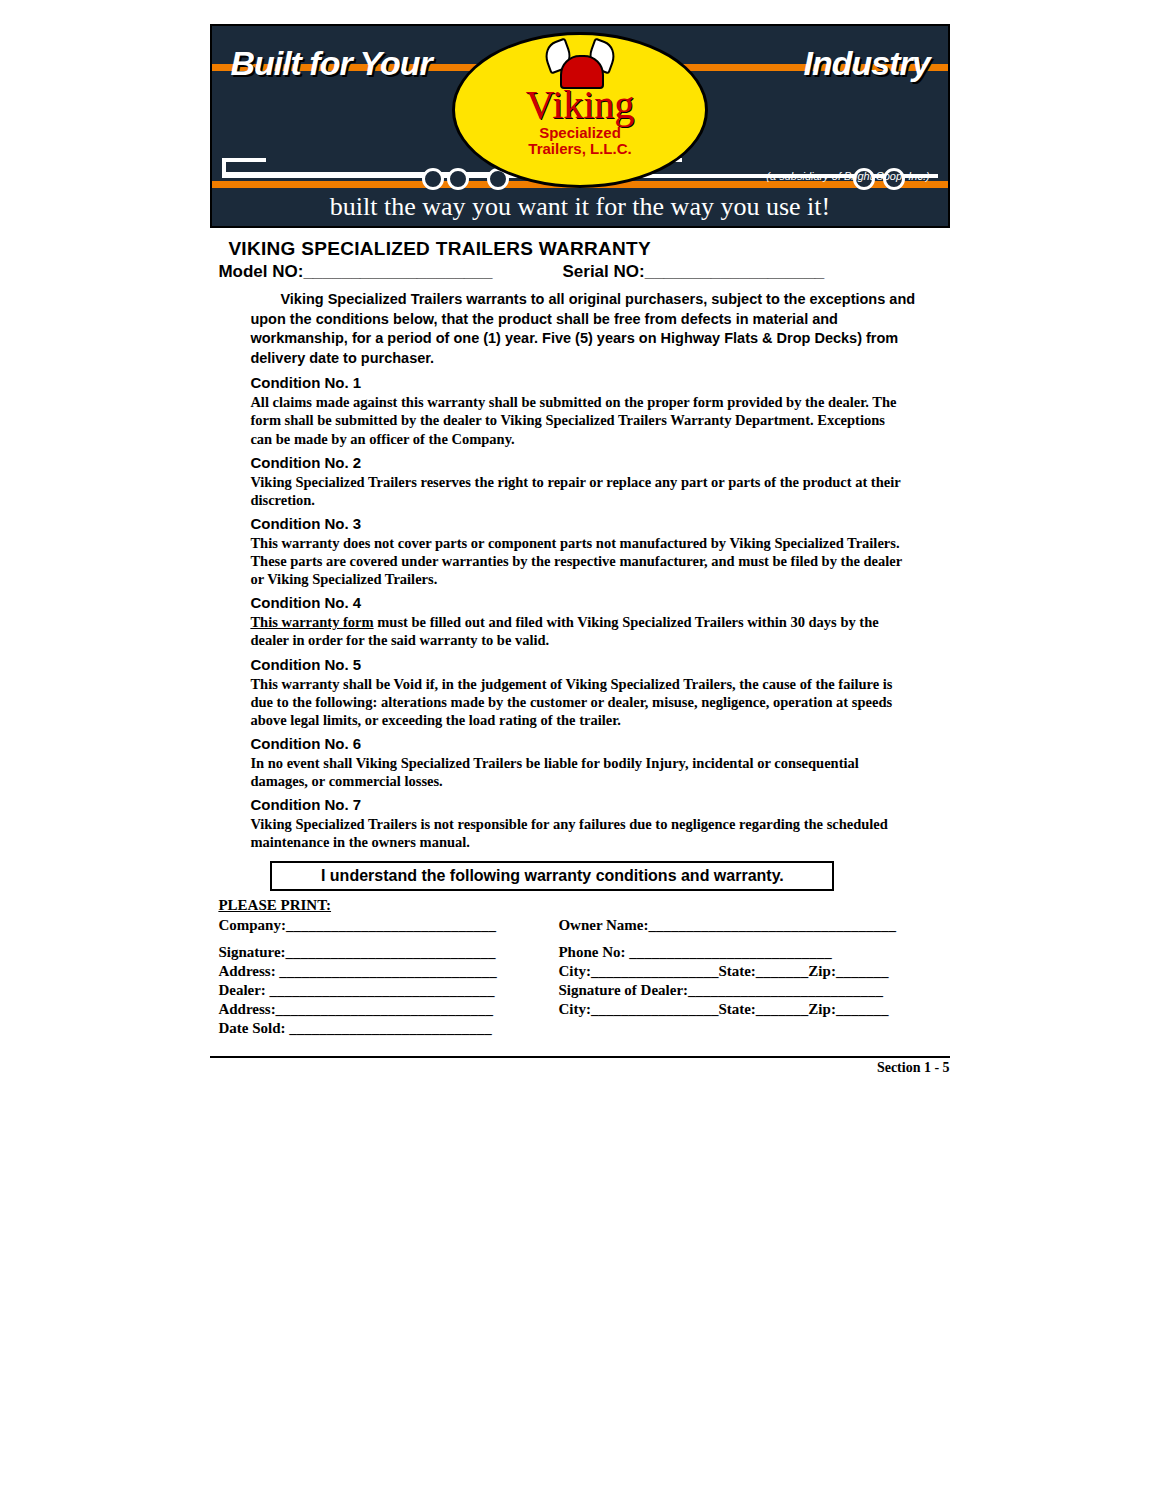Built for Your
Industry
Viking
Specialized
Trailers, L.L.C.
(a subsidiary of Bright Coop, Inc.)
built the way you want it for the way you use it!
VIKING SPECIALIZED TRAILERS WARRANTY
Model NO:____________________Serial NO:___________________
Viking Specialized Trailers warrants to all original purchasers, subject to the exceptions and upon the conditions below, that the product shall be free from defects in material and workmanship, for a period of one (1) year. Five (5) years on Highway Flats & Drop Decks) from delivery date to purchaser.
Condition No. 1
All claims made against this warranty shall be submitted on the proper form provided by the dealer. The form shall be submitted by the dealer to Viking Specialized Trailers Warranty Department. Exceptions can be made by an officer of the Company.
Condition No. 2
Viking Specialized Trailers reserves the right to repair or replace any part or parts of the product at their discretion.
Condition No. 3
This warranty does not cover parts or component parts not manufactured by Viking Specialized Trailers. These parts are covered under warranties by the respective manufacturer, and must be filed by the dealer or Viking Specialized Trailers.
Condition No. 4
This warranty form must be filled out and filed with Viking Specialized Trailers within 30 days by the dealer in order for the said warranty to be valid.
Condition No. 5
This warranty shall be Void if, in the judgement of Viking Specialized Trailers, the cause of the failure is due to the following: alterations made by the customer or dealer, misuse, negligence, operation at speeds above legal limits, or exceeding the load rating of the trailer.
Condition No. 6
In no event shall Viking Specialized Trailers be liable for bodily Injury, incidental or consequential damages, or commercial losses.
Condition No. 7
Viking Specialized Trailers is not responsible for any failures due to negligence regarding the scheduled maintenance in the owners manual.
I understand the following warranty conditions and warranty.
PLEASE PRINT:
| Company:____________________________ | Owner Name:_________________________________ |
| Signature:____________________________ | Phone No: ___________________________ |
| Address: _____________________________ | City:_________________State:_______Zip:_______ |
| Dealer: ______________________________ | Signature of Dealer:__________________________ |
| Address:_____________________________ | City:_________________State:_______Zip:_______ |
| Date Sold: ___________________________ | |
Section 1 - 5